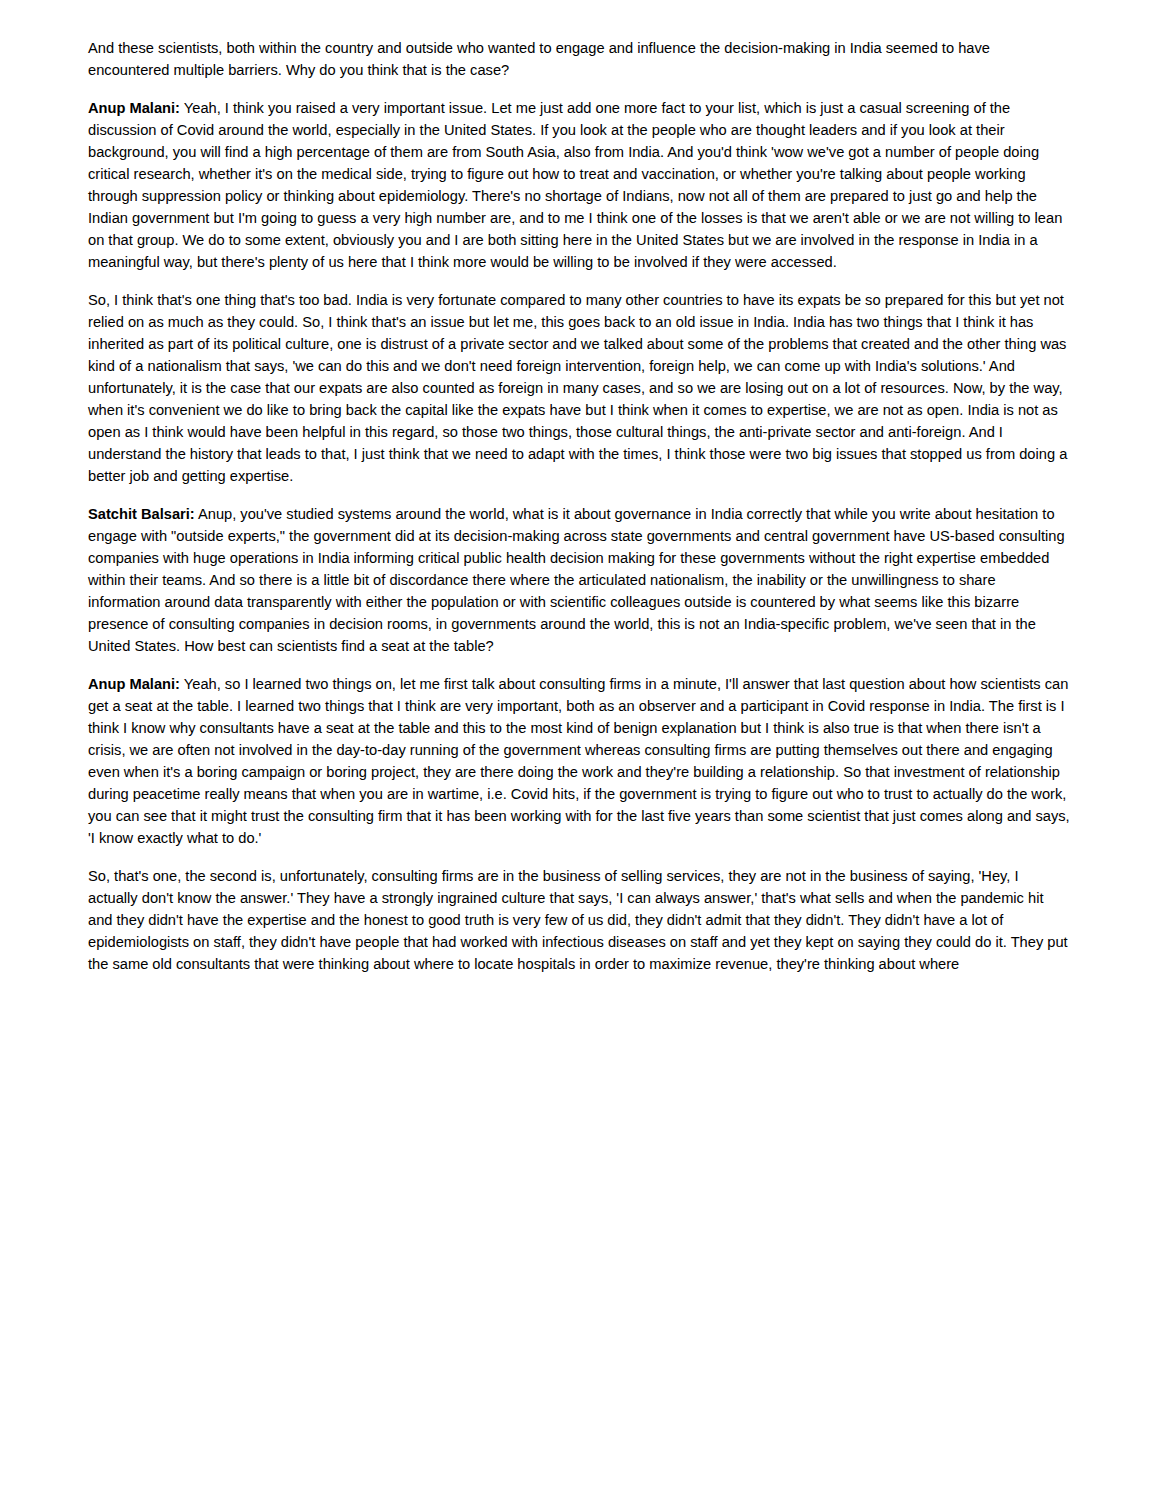And these scientists, both within the country and outside who wanted to engage and influence the decision-making in India seemed to have encountered multiple barriers. Why do you think that is the case?
Anup Malani: Yeah, I think you raised a very important issue. Let me just add one more fact to your list, which is just a casual screening of the discussion of Covid around the world, especially in the United States. If you look at the people who are thought leaders and if you look at their background, you will find a high percentage of them are from South Asia, also from India. And you'd think 'wow we've got a number of people doing critical research, whether it's on the medical side, trying to figure out how to treat and vaccination, or whether you're talking about people working through suppression policy or thinking about epidemiology. There's no shortage of Indians, now not all of them are prepared to just go and help the Indian government but I'm going to guess a very high number are, and to me I think one of the losses is that we aren't able or we are not willing to lean on that group. We do to some extent, obviously you and I are both sitting here in the United States but we are involved in the response in India in a meaningful way, but there's plenty of us here that I think more would be willing to be involved if they were accessed.
So, I think that's one thing that's too bad. India is very fortunate compared to many other countries to have its expats be so prepared for this but yet not relied on as much as they could. So, I think that's an issue but let me, this goes back to an old issue in India. India has two things that I think it has inherited as part of its political culture, one is distrust of a private sector and we talked about some of the problems that created and the other thing was kind of a nationalism that says, 'we can do this and we don't need foreign intervention, foreign help, we can come up with India's solutions.' And unfortunately, it is the case that our expats are also counted as foreign in many cases, and so we are losing out on a lot of resources. Now, by the way, when it's convenient we do like to bring back the capital like the expats have but I think when it comes to expertise, we are not as open. India is not as open as I think would have been helpful in this regard, so those two things, those cultural things, the anti-private sector and anti-foreign. And I understand the history that leads to that, I just think that we need to adapt with the times, I think those were two big issues that stopped us from doing a better job and getting expertise.
Satchit Balsari: Anup, you've studied systems around the world, what is it about governance in India correctly that while you write about hesitation to engage with "outside experts," the government did at its decision-making across state governments and central government have US-based consulting companies with huge operations in India informing critical public health decision making for these governments without the right expertise embedded within their teams. And so there is a little bit of discordance there where the articulated nationalism, the inability or the unwillingness to share information around data transparently with either the population or with scientific colleagues outside is countered by what seems like this bizarre presence of consulting companies in decision rooms, in governments around the world, this is not an India-specific problem, we've seen that in the United States. How best can scientists find a seat at the table?
Anup Malani: Yeah, so I learned two things on, let me first talk about consulting firms in a minute, I'll answer that last question about how scientists can get a seat at the table. I learned two things that I think are very important, both as an observer and a participant in Covid response in India. The first is I think I know why consultants have a seat at the table and this to the most kind of benign explanation but I think is also true is that when there isn't a crisis, we are often not involved in the day-to-day running of the government whereas consulting firms are putting themselves out there and engaging even when it's a boring campaign or boring project, they are there doing the work and they're building a relationship. So that investment of relationship during peacetime really means that when you are in wartime, i.e. Covid hits, if the government is trying to figure out who to trust to actually do the work, you can see that it might trust the consulting firm that it has been working with for the last five years than some scientist that just comes along and says, 'I know exactly what to do.'
So, that's one, the second is, unfortunately, consulting firms are in the business of selling services, they are not in the business of saying, 'Hey, I actually don't know the answer.' They have a strongly ingrained culture that says, 'I can always answer,' that's what sells and when the pandemic hit and they didn't have the expertise and the honest to good truth is very few of us did, they didn't admit that they didn't. They didn't have a lot of epidemiologists on staff, they didn't have people that had worked with infectious diseases on staff and yet they kept on saying they could do it. They put the same old consultants that were thinking about where to locate hospitals in order to maximize revenue, they're thinking about where